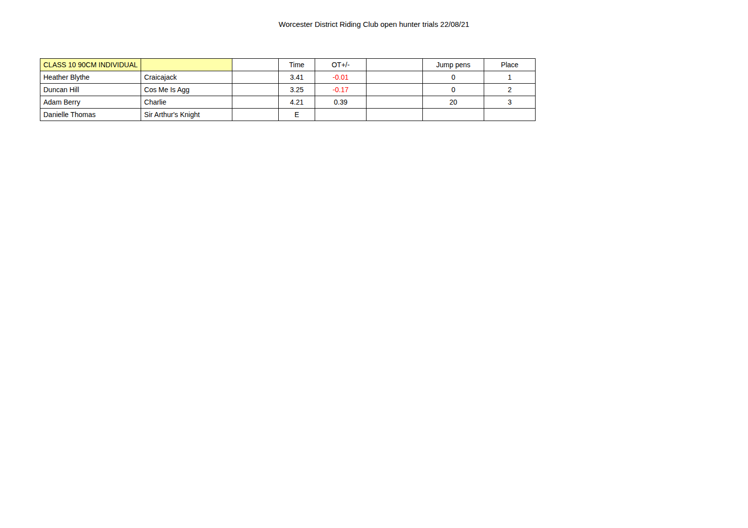Worcester District Riding Club open hunter trials 22/08/21
| CLASS 10 90CM INDIVIDUAL | | | Time | OT+/- | | Jump pens | Place |
| Heather Blythe | Craicajack | | 3.41 | -0.01 | | 0 | 1 |
| Duncan Hill | Cos Me Is Agg | | 3.25 | -0.17 | | 0 | 2 |
| Adam Berry | Charlie | | 4.21 | 0.39 | | 20 | 3 |
| Danielle Thomas | Sir Arthur's Knight | | E | | | | |